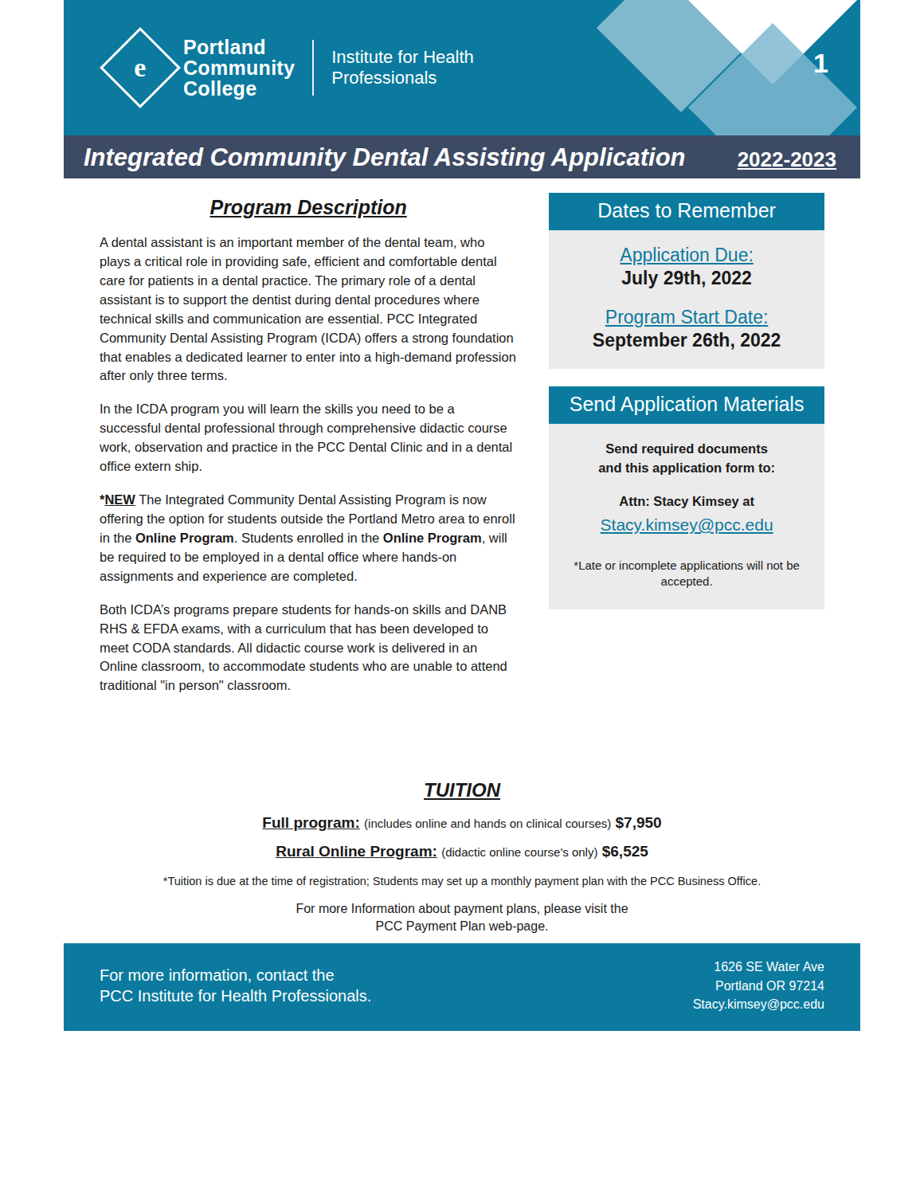1
e
Portland
Community
College
Institute for Health
Professionals
Integrated Community Dental Assisting Application
2022-2023
Program Description
A dental assistant is an important member of the dental team, who plays a critical role in providing safe, efficient and comfortable dental care for patients in a dental practice. The primary role of a dental assistant is to support the dentist during dental procedures where technical skills and communication are essential. PCC Integrated Community Dental Assisting Program (ICDA) offers a strong foundation that enables a dedicated learner to enter into a high-demand profession after only three terms.
In the ICDA program you will learn the skills you need to be a successful dental professional through comprehensive didactic course work, observation and practice in the PCC Dental Clinic and in a dental office extern ship.
*NEW The Integrated Community Dental Assisting Program is now offering the option for students outside the Portland Metro area to enroll in the Online Program. Students enrolled in the Online Program, will be required to be employed in a dental office where hands-on assignments and experience are completed.
Both ICDA’s programs prepare students for hands-on skills and DANB RHS & EFDA exams, with a curriculum that has been developed to meet CODA standards. All didactic course work is delivered in an Online classroom, to accommodate students who are unable to attend traditional "in person" classroom.
Dates to Remember
Application Due: July 29th, 2022 Program Start Date: September 26th, 2022
Send Application Materials
Send required documents and this application form to:
Attn: Stacy Kimsey at Stacy.kimsey@pcc.edu
*Late or incomplete applications will not be accepted.
TUITION
Full program: (includes online and hands on clinical courses) $7,950
Rural Online Program: (didactic online course's only) $6,525
*Tuition is due at the time of registration; Students may set up a monthly payment plan with the PCC Business Office.
For more Information about payment plans, please visit the
PCC Payment Plan web-page.
For more information, contact the
PCC Institute for Health Professionals.
1626 SE Water Ave
Portland OR 97214
Stacy.kimsey@pcc.edu